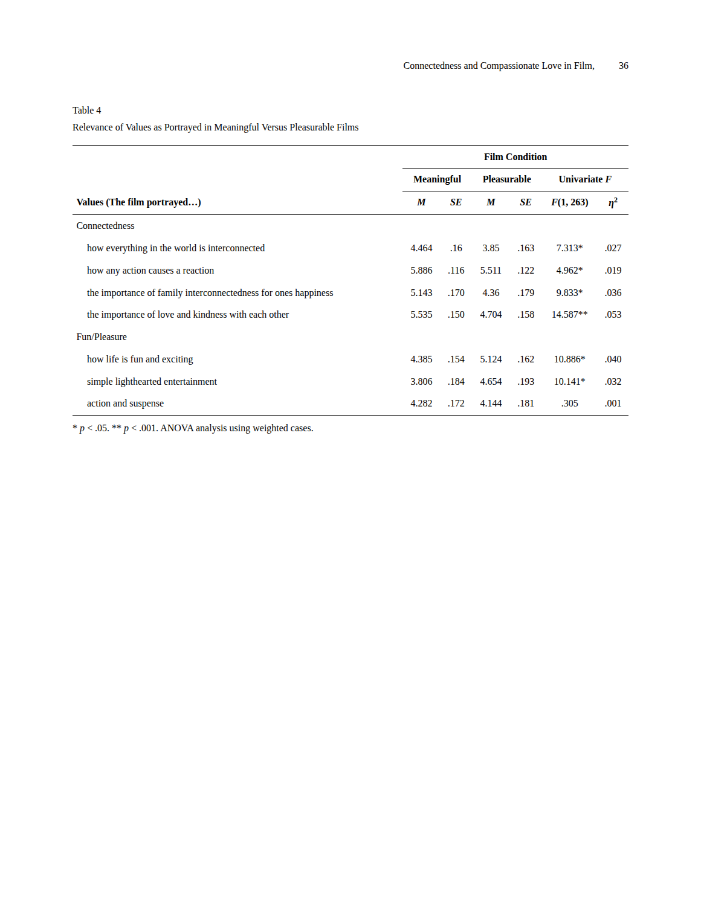Connectedness and Compassionate Love in Film,36
Table 4
Relevance of Values as Portrayed in Meaningful Versus Pleasurable Films
| | Film Condition |
| --- | --- |
| | Meaningful | Pleasurable | Univariate F |
| Values (The film portrayed…) | M | SE | M | SE | F (1, 263) | η 2 |
| Connectedness | | | | | | |
| how everything in the world is interconnected | 4.464 | .16 | 3.85 | .163 | 7.313* | .027 |
| how any action causes a reaction | 5.886 | .116 | 5.511 | .122 | 4.962* | .019 |
| the importance of family interconnectedness for ones happiness | 5.143 | .170 | 4.36 | .179 | 9.833* | .036 |
| the importance of love and kindness with each other | 5.535 | .150 | 4.704 | .158 | 14.587** | .053 |
| Fun/Pleasure | | | | | | |
| how life is fun and exciting | 4.385 | .154 | 5.124 | .162 | 10.886* | .040 |
| simple lighthearted entertainment | 3.806 | .184 | 4.654 | .193 | 10.141* | .032 |
| action and suspense | 4.282 | .172 | 4.144 | .181 | .305 | .001 |
* p < .05. ** p < .001. ANOVA analysis using weighted cases.